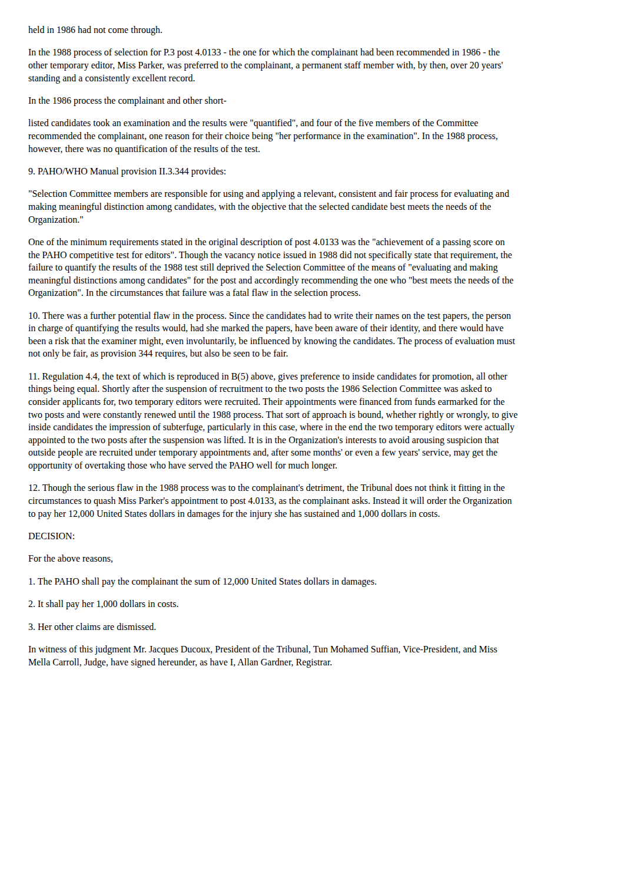held in 1986 had not come through.
In the 1988 process of selection for P.3 post 4.0133 - the one for which the complainant had been recommended in 1986 - the other temporary editor, Miss Parker, was preferred to the complainant, a permanent staff member with, by then, over 20 years' standing and a consistently excellent record.
In the 1986 process the complainant and other short-
listed candidates took an examination and the results were "quantified", and four of the five members of the Committee recommended the complainant, one reason for their choice being "her performance in the examination". In the 1988 process, however, there was no quantification of the results of the test.
9. PAHO/WHO Manual provision II.3.344 provides:
"Selection Committee members are responsible for using and applying a relevant, consistent and fair process for evaluating and making meaningful distinction among candidates, with the objective that the selected candidate best meets the needs of the Organization."
One of the minimum requirements stated in the original description of post 4.0133 was the "achievement of a passing score on the PAHO competitive test for editors". Though the vacancy notice issued in 1988 did not specifically state that requirement, the failure to quantify the results of the 1988 test still deprived the Selection Committee of the means of "evaluating and making meaningful distinctions among candidates" for the post and accordingly recommending the one who "best meets the needs of the Organization". In the circumstances that failure was a fatal flaw in the selection process.
10. There was a further potential flaw in the process. Since the candidates had to write their names on the test papers, the person in charge of quantifying the results would, had she marked the papers, have been aware of their identity, and there would have been a risk that the examiner might, even involuntarily, be influenced by knowing the candidates. The process of evaluation must not only be fair, as provision 344 requires, but also be seen to be fair.
11. Regulation 4.4, the text of which is reproduced in B(5) above, gives preference to inside candidates for promotion, all other things being equal. Shortly after the suspension of recruitment to the two posts the 1986 Selection Committee was asked to consider applicants for, two temporary editors were recruited. Their appointments were financed from funds earmarked for the two posts and were constantly renewed until the 1988 process. That sort of approach is bound, whether rightly or wrongly, to give inside candidates the impression of subterfuge, particularly in this case, where in the end the two temporary editors were actually appointed to the two posts after the suspension was lifted. It is in the Organization's interests to avoid arousing suspicion that outside people are recruited under temporary appointments and, after some months' or even a few years' service, may get the opportunity of overtaking those who have served the PAHO well for much longer.
12. Though the serious flaw in the 1988 process was to the complainant's detriment, the Tribunal does not think it fitting in the circumstances to quash Miss Parker's appointment to post 4.0133, as the complainant asks. Instead it will order the Organization to pay her 12,000 United States dollars in damages for the injury she has sustained and 1,000 dollars in costs.
DECISION:
For the above reasons,
1. The PAHO shall pay the complainant the sum of 12,000 United States dollars in damages.
2. It shall pay her 1,000 dollars in costs.
3. Her other claims are dismissed.
In witness of this judgment Mr. Jacques Ducoux, President of the Tribunal, Tun Mohamed Suffian, Vice-President, and Miss Mella Carroll, Judge, have signed hereunder, as have I, Allan Gardner, Registrar.